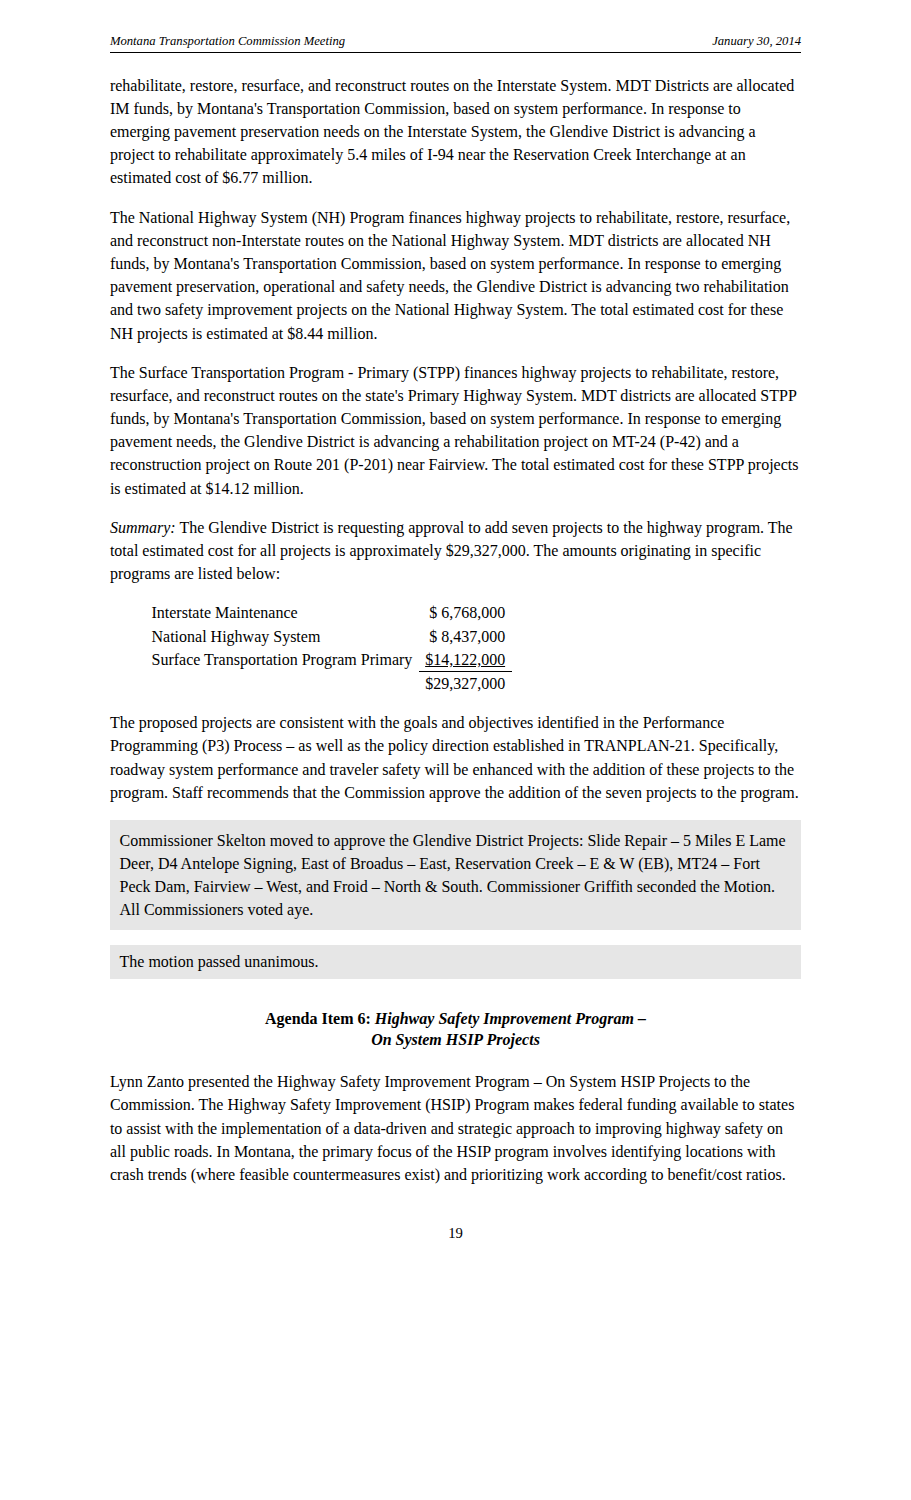Montana Transportation Commission Meeting January 30, 2014
rehabilitate, restore, resurface, and reconstruct routes on the Interstate System. MDT Districts are allocated IM funds, by Montana's Transportation Commission, based on system performance. In response to emerging pavement preservation needs on the Interstate System, the Glendive District is advancing a project to rehabilitate approximately 5.4 miles of I-94 near the Reservation Creek Interchange at an estimated cost of $6.77 million.
The National Highway System (NH) Program finances highway projects to rehabilitate, restore, resurface, and reconstruct non-Interstate routes on the National Highway System. MDT districts are allocated NH funds, by Montana's Transportation Commission, based on system performance. In response to emerging pavement preservation, operational and safety needs, the Glendive District is advancing two rehabilitation and two safety improvement projects on the National Highway System. The total estimated cost for these NH projects is estimated at $8.44 million.
The Surface Transportation Program - Primary (STPP) finances highway projects to rehabilitate, restore, resurface, and reconstruct routes on the state's Primary Highway System. MDT districts are allocated STPP funds, by Montana's Transportation Commission, based on system performance. In response to emerging pavement needs, the Glendive District is advancing a rehabilitation project on MT-24 (P-42) and a reconstruction project on Route 201 (P-201) near Fairview. The total estimated cost for these STPP projects is estimated at $14.12 million.
Summary: The Glendive District is requesting approval to add seven projects to the highway program. The total estimated cost for all projects is approximately $29,327,000. The amounts originating in specific programs are listed below:
| Interstate Maintenance | $ 6,768,000 |
| National Highway System | $ 8,437,000 |
| Surface Transportation Program Primary | $14,122,000 |
| | $29,327,000 |
The proposed projects are consistent with the goals and objectives identified in the Performance Programming (P3) Process – as well as the policy direction established in TRANPLAN-21. Specifically, roadway system performance and traveler safety will be enhanced with the addition of these projects to the program. Staff recommends that the Commission approve the addition of the seven projects to the program.
Commissioner Skelton moved to approve the Glendive District Projects: Slide Repair – 5 Miles E Lame Deer, D4 Antelope Signing, East of Broadus – East, Reservation Creek – E & W (EB), MT24 – Fort Peck Dam, Fairview – West, and Froid – North & South. Commissioner Griffith seconded the Motion. All Commissioners voted aye.
The motion passed unanimous.
Agenda Item 6: Highway Safety Improvement Program –
On System HSIP Projects
Lynn Zanto presented the Highway Safety Improvement Program – On System HSIP Projects to the Commission. The Highway Safety Improvement (HSIP) Program makes federal funding available to states to assist with the implementation of a data-driven and strategic approach to improving highway safety on all public roads. In Montana, the primary focus of the HSIP program involves identifying locations with crash trends (where feasible countermeasures exist) and prioritizing work according to benefit/cost ratios.
19